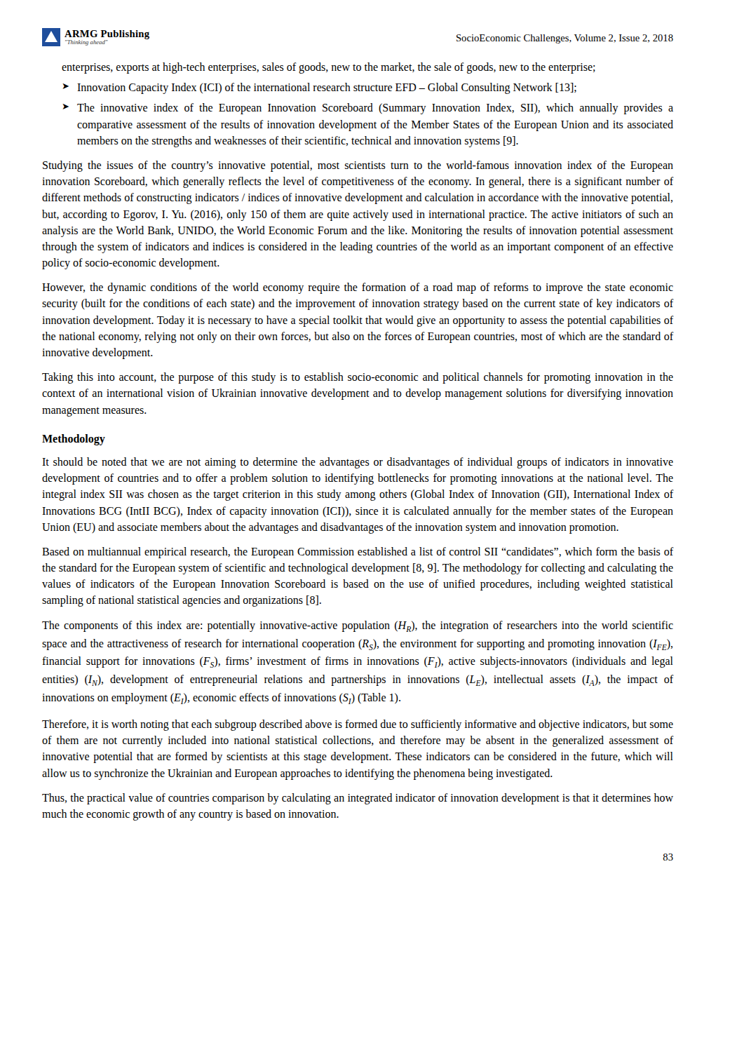ARMG Publishing
"Thinking ahead"
SocioEconomic Challenges, Volume 2, Issue 2, 2018
enterprises, exports at high-tech enterprises, sales of goods, new to the market, the sale of goods, new to the enterprise;
Innovation Capacity Index (ICI) of the international research structure EFD – Global Consulting Network [13];
The innovative index of the European Innovation Scoreboard (Summary Innovation Index, SII), which annually provides a comparative assessment of the results of innovation development of the Member States of the European Union and its associated members on the strengths and weaknesses of their scientific, technical and innovation systems [9].
Studying the issues of the country’s innovative potential, most scientists turn to the world-famous innovation index of the European innovation Scoreboard, which generally reflects the level of competitiveness of the economy. In general, there is a significant number of different methods of constructing indicators / indices of innovative development and calculation in accordance with the innovative potential, but, according to Egorov, I. Yu. (2016), only 150 of them are quite actively used in international practice. The active initiators of such an analysis are the World Bank, UNIDO, the World Economic Forum and the like. Monitoring the results of innovation potential assessment through the system of indicators and indices is considered in the leading countries of the world as an important component of an effective policy of socio-economic development.
However, the dynamic conditions of the world economy require the formation of a road map of reforms to improve the state economic security (built for the conditions of each state) and the improvement of innovation strategy based on the current state of key indicators of innovation development. Today it is necessary to have a special toolkit that would give an opportunity to assess the potential capabilities of the national economy, relying not only on their own forces, but also on the forces of European countries, most of which are the standard of innovative development.
Taking this into account, the purpose of this study is to establish socio-economic and political channels for promoting innovation in the context of an international vision of Ukrainian innovative development and to develop management solutions for diversifying innovation management measures.
Methodology
It should be noted that we are not aiming to determine the advantages or disadvantages of individual groups of indicators in innovative development of countries and to offer a problem solution to identifying bottlenecks for promoting innovations at the national level. The integral index SII was chosen as the target criterion in this study among others (Global Index of Innovation (GII), International Index of Innovations BCG (IntII BCG), Index of capacity innovation (ICI)), since it is calculated annually for the member states of the European Union (EU) and associate members about the advantages and disadvantages of the innovation system and innovation promotion.
Based on multiannual empirical research, the European Commission established a list of control SII “candidates”, which form the basis of the standard for the European system of scientific and technological development [8, 9]. The methodology for collecting and calculating the values of indicators of the European Innovation Scoreboard is based on the use of unified procedures, including weighted statistical sampling of national statistical agencies and organizations [8].
The components of this index are: potentially innovative-active population (HR), the integration of researchers into the world scientific space and the attractiveness of research for international cooperation (RS), the environment for supporting and promoting innovation (IFE), financial support for innovations (FS), firms’ investment of firms in innovations (FI), active subjects-innovators (individuals and legal entities) (IN), development of entrepreneurial relations and partnerships in innovations (LE), intellectual assets (IA), the impact of innovations on employment (EI), economic effects of innovations (SI) (Table 1).
Therefore, it is worth noting that each subgroup described above is formed due to sufficiently informative and objective indicators, but some of them are not currently included into national statistical collections, and therefore may be absent in the generalized assessment of innovative potential that are formed by scientists at this stage development. These indicators can be considered in the future, which will allow us to synchronize the Ukrainian and European approaches to identifying the phenomena being investigated.
Thus, the practical value of countries comparison by calculating an integrated indicator of innovation development is that it determines how much the economic growth of any country is based on innovation.
83